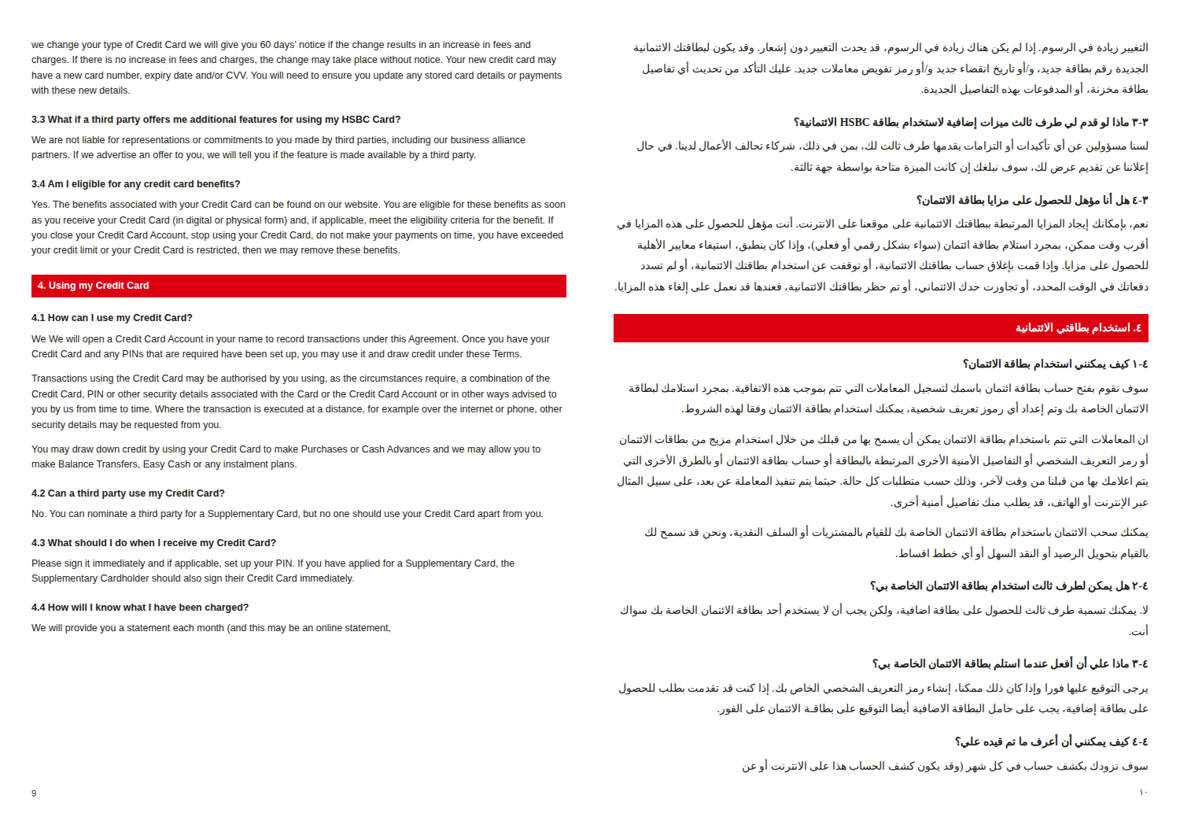we change your type of Credit Card we will give you 60 days’ notice if the change results in an increase in fees and charges. If there is no increase in fees and charges, the change may take place without notice. Your new credit card may have a new card number, expiry date and/or CVV. You will need to ensure you update any stored card details or payments with these new details.
3.3 What if a third party offers me additional features for using my HSBC Card?
We are not liable for representations or commitments to you made by third parties, including our business alliance partners. If we advertise an offer to you, we will tell you if the feature is made available by a third party.
3.4 Am I eligible for any credit card benefits?
Yes. The benefits associated with your Credit Card can be found on our website. You are eligible for these benefits as soon as you receive your Credit Card (in digital or physical form) and, if applicable, meet the eligibility criteria for the benefit. If you close your Credit Card Account, stop using your Credit Card, do not make your payments on time, you have exceeded your credit limit or your Credit Card is restricted, then we may remove these benefits.
4. Using my Credit Card
4.1 How can I use my Credit Card?
We We will open a Credit Card Account in your name to record transactions under this Agreement. Once you have your Credit Card and any PINs that are required have been set up, you may use it and draw credit under these Terms.
Transactions using the Credit Card may be authorised by you using, as the circumstances require, a combination of the Credit Card, PIN or other security details associated with the Card or the Credit Card Account or in other ways advised to you by us from time to time. Where the transaction is executed at a distance, for example over the internet or phone, other security details may be requested from you.
You may draw down credit by using your Credit Card to make Purchases or Cash Advances and we may allow you to make Balance Transfers, Easy Cash or any instalment plans.
4.2 Can a third party use my Credit Card?
No. You can nominate a third party for a Supplementary Card, but no one should use your Credit Card apart from you.
4.3 What should I do when I receive my Credit Card?
Please sign it immediately and if applicable, set up your PIN. If you have applied for a Supplementary Card, the Supplementary Cardholder should also sign their Credit Card immediately.
4.4 How will I know what I have been charged?
We will provide you a statement each month (and this may be an online statement,
9
التغيير زيادة في الرسوم. إذا لم يكن هناك زيادة في الرسوم، قد يحدث التغيير دون إشعار. وقد يكون لبطاقتك الائتمانية الجديدة رقم بطاقة جديد، و/أو تاريخ انقضاء جديد و/أو رمز تفويض معاملات جديد. عليك التأكد من تحديث أي تفاصيل بطاقة مخزنة، أو المدفوعات بهذه التفاصيل الجديدة.
٣-٣ ماذا لو قدم لي طرف ثالث ميزات إضافية لاستخدام بطاقة HSBC الائتمانية؟
لسنا مسؤولين عن أي تأكيدات أو التزامات يقدمها طرف ثالث لك، بمن في ذلك، شركاء تحالف الأعمال لدينا. في حال إعلاننا عن تقديم عرض لك، سوف نبلغك إن كانت الميزة متاحة بواسطة جهة ثالثة.
٣-٤ هل أنا مؤهل للحصول على مزايا بطاقة الائتمان؟
نعم، بإمكانك إيجاد المزايا المرتبطة ببطاقتك الائتمانية على موقعنا على الانترنت. أنت مؤهل للحصول على هذه المزايا في أقرب وقت ممكن، بمجرد استلام بطاقة ائتمان (سواء بشكل رقمي أو فعلي)، وإذا كان ينطبق، استيفاء معايير الأهلية للحصول على مزايا. وإذا قمت بإغلاق حساب بطاقتك الائتمانية، أو توقفت عن استخدام بطاقتك الائتمانية، أو لم تسدد دفعاتك في الوقت المحدد، أو تجاوزت حدك الائتماني، أو تم حظر بطاقتك الائتمانية، فعندها قد نعمل على إلغاء هذه المزايا.
٤. استخدام بطاقتي الائتمانية
٤-١ كيف يمكنني استخدام بطاقة الائتمان؟
سوف نقوم بفتح حساب بطاقة ائتمان باسمك لتسجيل المعاملات التي تتم بموجب هذه الاتفاقية. بمجرد استلامك لبطاقة الائتمان الخاصة بك وتم إعداد أي رموز تعريف شخصية، يمكنك استخدام بطاقة الائتمان وفقا لهذه الشروط.
ان المعاملات التي تتم باستخدام بطاقة الائتمان يمكن أن يسمح بها من قبلك من خلال استخدام مزيج من بطاقات الائتمان أو رمز التعريف الشخصي أو التفاصيل الأمنية الأخرى المرتبطة بالبطاقة أو حساب بطاقة الائتمان أو بالطرق الأخرى التي يتم اعلامك بها من قبلنا من وقت لآخر، وذلك حسب متطلبات كل حالة. حيثما يتم تنفيذ المعاملة عن بعد، على سبيل المثال عبر الإنترنت أو الهاتف، قد يطلب منك تفاصيل أمنية أخرى.
يمكنك سحب الائتمان باستخدام بطاقة الائتمان الخاصة بك للقيام بالمشتريات أو السلف النقدية، ونحن قد نسمح لك بالقيام بتحويل الرصيد أو النقد السهل أو أي خطط اقساط.
٤-٢ هل يمكن لطرف ثالث استخدام بطاقة الائتمان الخاصة بي؟
لا. يمكنك تسمية طرف ثالث للحصول على بطاقة اضافية، ولكن يجب أن لا يستخدم أحد بطاقة الائتمان الخاصة بك سواك أنت.
٤-٣ ماذا علي أن أفعل عندما استلم بطاقة الائتمان الخاصة بي؟
يرجى التوقيع عليها فورا وإذا كان ذلك ممكنا، إنشاء رمز التعريف الشخصي الخاص بك. إذا كنت قد تقدمت بطلب للحصول على بطاقة إضافية، يجب على حامل البطاقة الاضافية أيضا التوقيع على بطاقـة الائتمان على الفور.
٤-٤ كيف يمكنني أن أعرف ما تم قيده علي؟
سوف نزودك بكشف حساب في كل شهر (وقد يكون كشف الحساب هذا على الانترنت أو عن
١٠